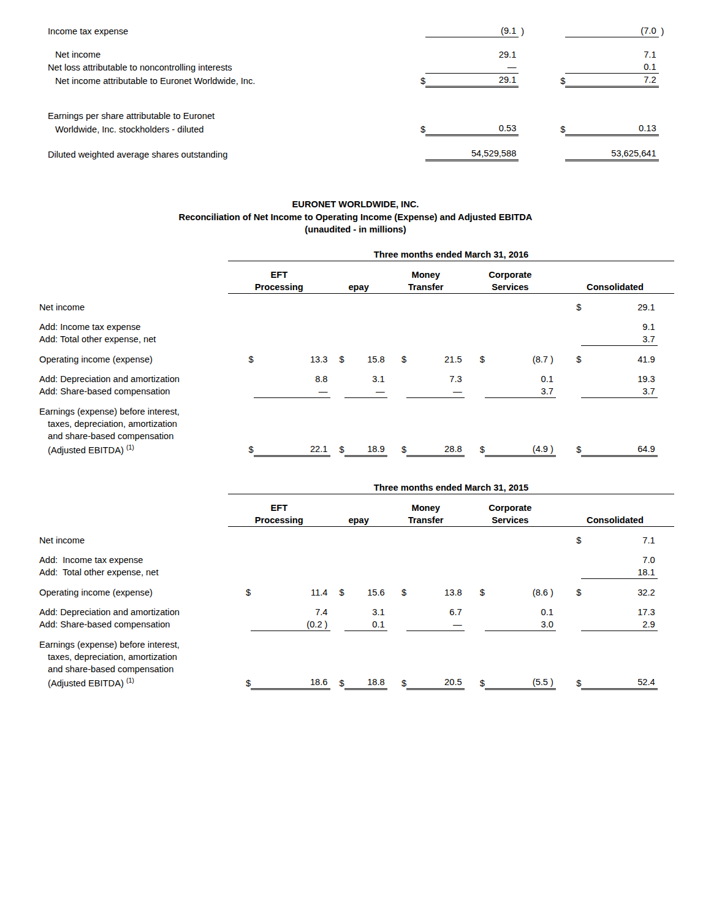| Income tax expense | | (9.1 | ) | | (7.0 | ) |
| Net income | | 29.1 | | | 7.1 | |
| Net loss attributable to noncontrolling interests | | — | | | 0.1 | |
| Net income attributable to Euronet Worldwide, Inc. | $ | 29.1 | | $ | 7.2 | |
| Earnings per share attributable to Euronet | | | | | | |
| Worldwide, Inc. stockholders - diluted | $ | 0.53 | | $ | 0.13 | |
| Diluted weighted average shares outstanding | | 54,529,588 | | | 53,625,641 | |
EURONET WORLDWIDE, INC.
Reconciliation of Net Income to Operating Income (Expense) and Adjusted EBITDA
(unaudited - in millions)
| | Three months ended March 31, 2016 |
| | EFT | | Money | Corporate | |
| | Processing | epay | Transfer | Services | Consolidated |
| Net income | | | | | | | | | $ | 29.1 | |
| Add: Income tax expense | | | | | | | | | | 9.1 | |
| Add: Total other expense, net | | | | | | | | | | 3.7 | |
| Operating income (expense) | $ | 13.3 | $ | 15.8 | $ | 21.5 | $ | (8.7 ) | $ | 41.9 | |
| Add: Depreciation and amortization | | 8.8 | | 3.1 | | 7.3 | | 0.1 | | 19.3 | |
| Add: Share-based compensation | | — | | — | | — | | 3.7 | | 3.7 | |
| Earnings (expense) before interest, | |
| taxes, depreciation, amortization | |
| and share-based compensation | |
| (Adjusted EBITDA) (1) | $ | 22.1 | $ | 18.9 | $ | 28.8 | $ | (4.9 ) | $ | 64.9 | |
| | Three months ended March 31, 2015 |
| | EFT | | Money | Corporate | |
| | Processing | epay | Transfer | Services | Consolidated |
| Net income | | | | | | | | | $ | 7.1 | |
| Add: Income tax expense | | | | | | | | | | 7.0 | |
| Add: Total other expense, net | | | | | | | | | | 18.1 | |
| Operating income (expense) | $ | 11.4 | $ | 15.6 | $ | 13.8 | $ | (8.6 ) | $ | 32.2 | |
| Add: Depreciation and amortization | | 7.4 | | 3.1 | | 6.7 | | 0.1 | | 17.3 | |
| Add: Share-based compensation | | (0.2 ) | | 0.1 | | — | | 3.0 | | 2.9 | |
| Earnings (expense) before interest, | |
| taxes, depreciation, amortization | |
| and share-based compensation | |
| (Adjusted EBITDA) (1) | $ | 18.6 | $ | 18.8 | $ | 20.5 | $ | (5.5 ) | $ | 52.4 | |